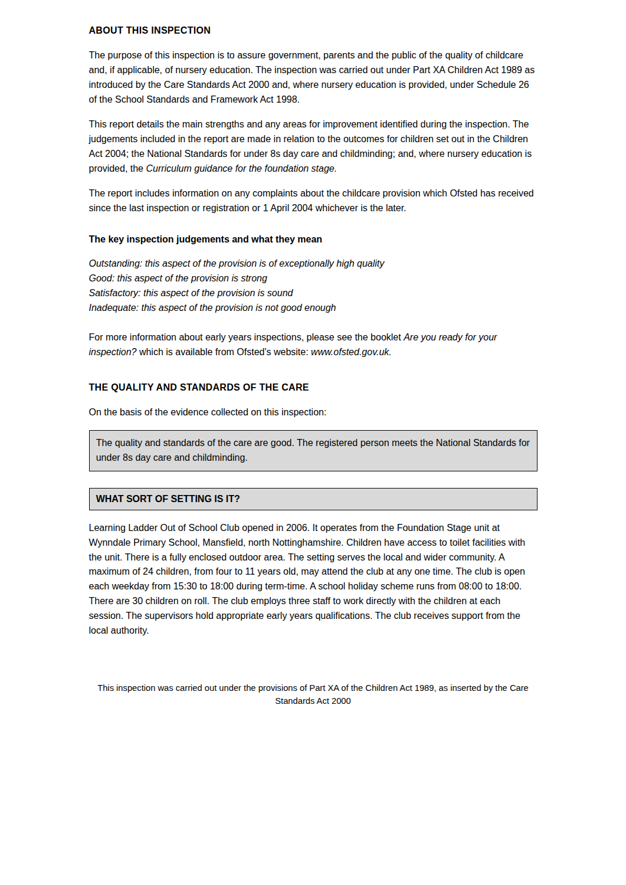ABOUT THIS INSPECTION
The purpose of this inspection is to assure government, parents and the public of the quality of childcare and, if applicable, of nursery education. The inspection was carried out under Part XA Children Act 1989 as introduced by the Care Standards Act 2000 and, where nursery education is provided, under Schedule 26 of the School Standards and Framework Act 1998.
This report details the main strengths and any areas for improvement identified during the inspection. The judgements included in the report are made in relation to the outcomes for children set out in the Children Act 2004; the National Standards for under 8s day care and childminding; and, where nursery education is provided, the Curriculum guidance for the foundation stage.
The report includes information on any complaints about the childcare provision which Ofsted has received since the last inspection or registration or 1 April 2004 whichever is the later.
The key inspection judgements and what they mean
Outstanding: this aspect of the provision is of exceptionally high quality
Good: this aspect of the provision is strong
Satisfactory: this aspect of the provision is sound
Inadequate: this aspect of the provision is not good enough
For more information about early years inspections, please see the booklet Are you ready for your inspection? which is available from Ofsted's website: www.ofsted.gov.uk.
THE QUALITY AND STANDARDS OF THE CARE
On the basis of the evidence collected on this inspection:
The quality and standards of the care are good. The registered person meets the National Standards for under 8s day care and childminding.
WHAT SORT OF SETTING IS IT?
Learning Ladder Out of School Club opened in 2006. It operates from the Foundation Stage unit at Wynndale Primary School, Mansfield, north Nottinghamshire. Children have access to toilet facilities with the unit. There is a fully enclosed outdoor area. The setting serves the local and wider community. A maximum of 24 children, from four to 11 years old, may attend the club at any one time. The club is open each weekday from 15:30 to 18:00 during term-time. A school holiday scheme runs from 08:00 to 18:00. There are 30 children on roll. The club employs three staff to work directly with the children at each session. The supervisors hold appropriate early years qualifications. The club receives support from the local authority.
This inspection was carried out under the provisions of Part XA of the Children Act 1989, as inserted by the Care Standards Act 2000